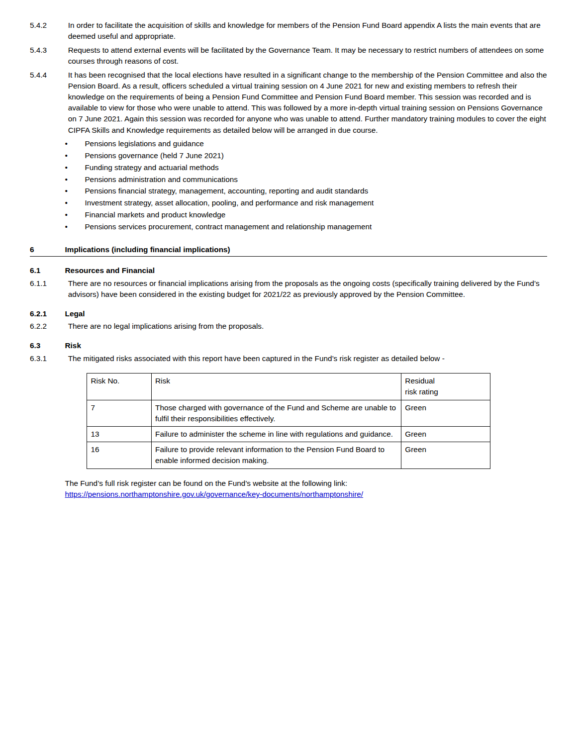5.4.2
In order to facilitate the acquisition of skills and knowledge for members of the Pension Fund Board appendix A lists the main events that are deemed useful and appropriate.
5.4.3
Requests to attend external events will be facilitated by the Governance Team. It may be necessary to restrict numbers of attendees on some courses through reasons of cost.
5.4.4
It has been recognised that the local elections have resulted in a significant change to the membership of the Pension Committee and also the Pension Board. As a result, officers scheduled a virtual training session on 4 June 2021 for new and existing members to refresh their knowledge on the requirements of being a Pension Fund Committee and Pension Fund Board member. This session was recorded and is available to view for those who were unable to attend. This was followed by a more in-depth virtual training session on Pensions Governance on 7 June 2021. Again this session was recorded for anyone who was unable to attend. Further mandatory training modules to cover the eight CIPFA Skills and Knowledge requirements as detailed below will be arranged in due course.
Pensions legislations and guidance
Pensions governance (held 7 June 2021)
Funding strategy and actuarial methods
Pensions administration and communications
Pensions financial strategy, management, accounting, reporting and audit standards
Investment strategy, asset allocation, pooling, and performance and risk management
Financial markets and product knowledge
Pensions services procurement, contract management and relationship management
6 Implications (including financial implications)
6.1 Resources and Financial
6.1.1
There are no resources or financial implications arising from the proposals as the ongoing costs (specifically training delivered by the Fund’s advisors) have been considered in the existing budget for 2021/22 as previously approved by the Pension Committee.
6.2.1 Legal
6.2.2
There are no legal implications arising from the proposals.
6.3 Risk
6.3.1
The mitigated risks associated with this report have been captured in the Fund’s risk register as detailed below -
| Risk No. | Risk | Residual risk rating |
| --- | --- | --- |
| 7 | Those charged with governance of the Fund and Scheme are unable to fulfil their responsibilities effectively. | Green |
| 13 | Failure to administer the scheme in line with regulations and guidance. | Green |
| 16 | Failure to provide relevant information to the Pension Fund Board to enable informed decision making. | Green |
The Fund’s full risk register can be found on the Fund’s website at the following link:
https://pensions.northamptonshire.gov.uk/governance/key-documents/northamptonshire/